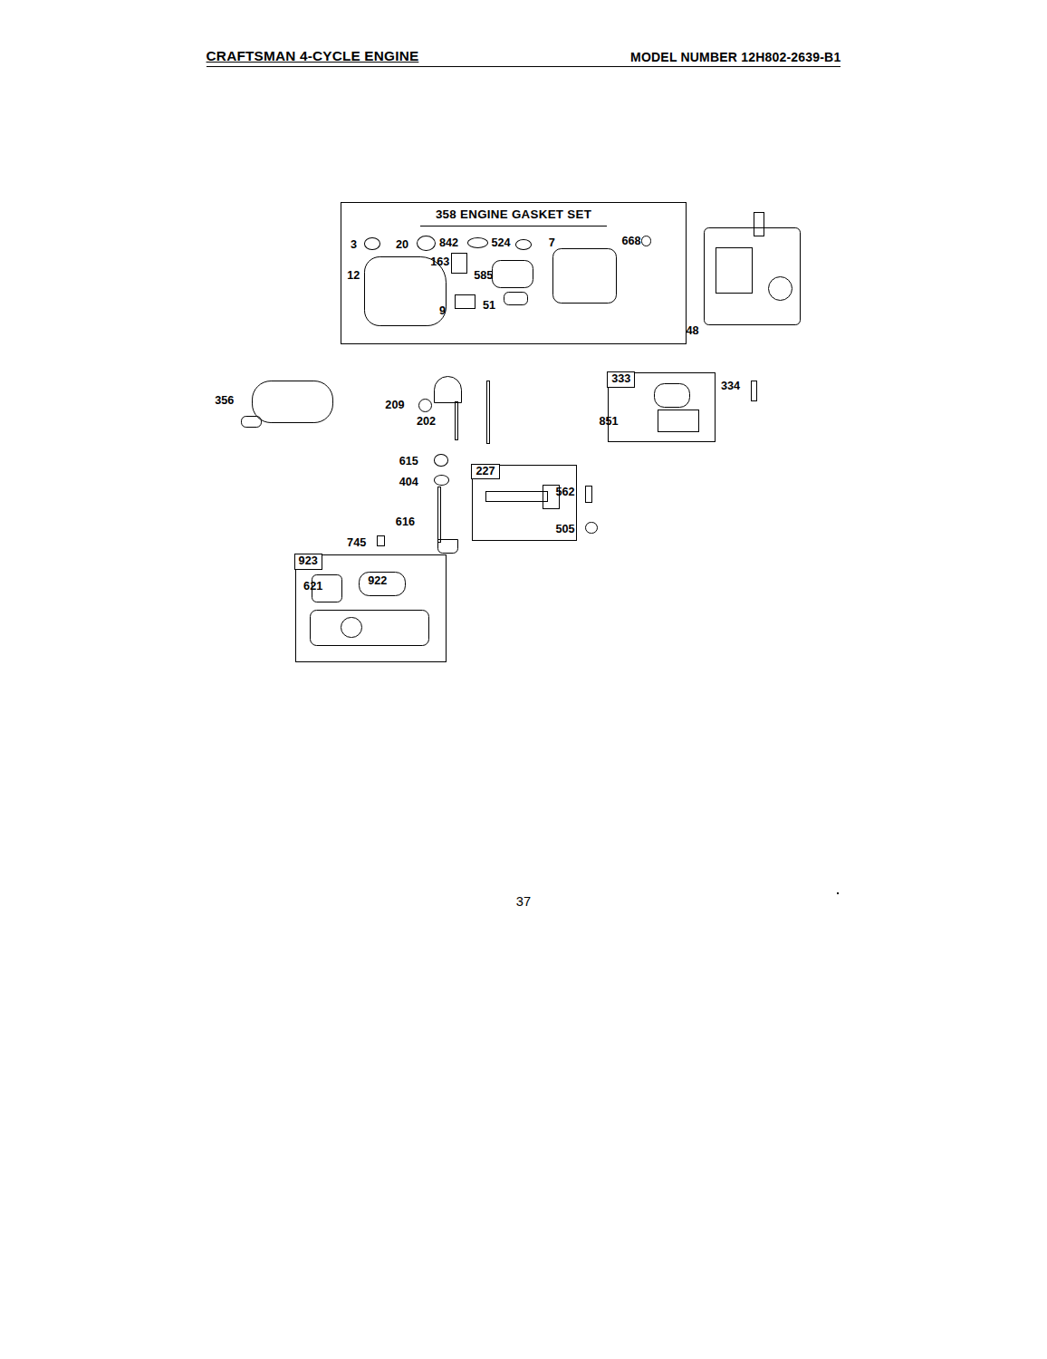CRAFTSMAN 4-CYCLE ENGINE MODEL NUMBER 12H802-2639-B1
358 ENGINE GASKET SET
3 20 842 524 7 668 12 163 585 9 51
48 356
209 202
333
851 334
615 404 616 745
227
562 505
923
621 922
37